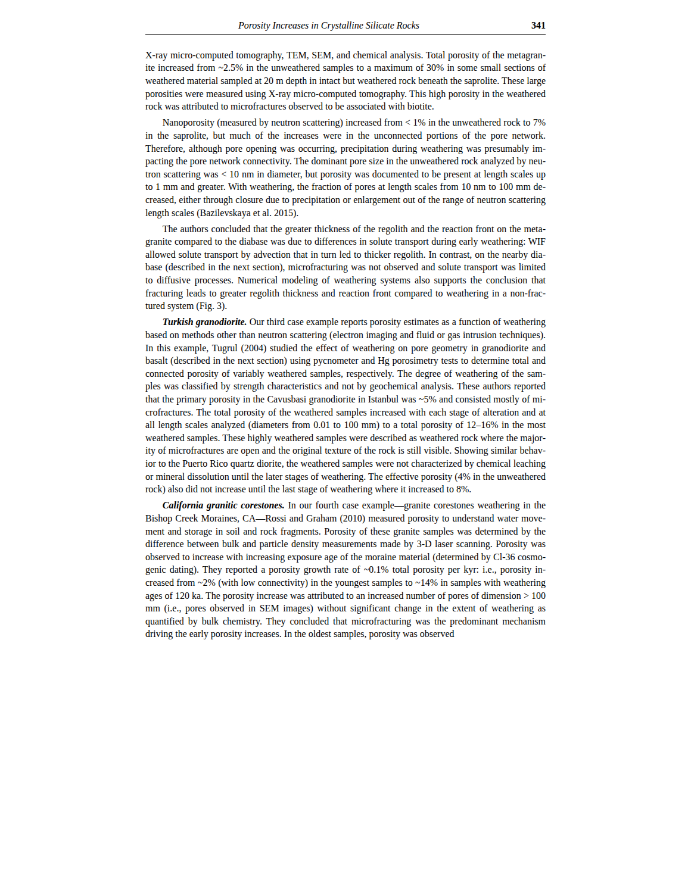Porosity Increases in Crystalline Silicate Rocks 341
X-ray micro-computed tomography, TEM, SEM, and chemical analysis. Total porosity of the metagranite increased from ~2.5% in the unweathered samples to a maximum of 30% in some small sections of weathered material sampled at 20 m depth in intact but weathered rock beneath the saprolite. These large porosities were measured using X-ray micro-computed tomography. This high porosity in the weathered rock was attributed to microfractures observed to be associated with biotite.
Nanoporosity (measured by neutron scattering) increased from < 1% in the unweathered rock to 7% in the saprolite, but much of the increases were in the unconnected portions of the pore network. Therefore, although pore opening was occurring, precipitation during weathering was presumably impacting the pore network connectivity. The dominant pore size in the unweathered rock analyzed by neutron scattering was < 10 nm in diameter, but porosity was documented to be present at length scales up to 1 mm and greater. With weathering, the fraction of pores at length scales from 10 nm to 100 mm decreased, either through closure due to precipitation or enlargement out of the range of neutron scattering length scales (Bazilevskaya et al. 2015).
The authors concluded that the greater thickness of the regolith and the reaction front on the metagranite compared to the diabase was due to differences in solute transport during early weathering: WIF allowed solute transport by advection that in turn led to thicker regolith. In contrast, on the nearby diabase (described in the next section), microfracturing was not observed and solute transport was limited to diffusive processes. Numerical modeling of weathering systems also supports the conclusion that fracturing leads to greater regolith thickness and reaction front compared to weathering in a non-fractured system (Fig. 3).
Turkish granodiorite. Our third case example reports porosity estimates as a function of weathering based on methods other than neutron scattering (electron imaging and fluid or gas intrusion techniques). In this example, Tugrul (2004) studied the effect of weathering on pore geometry in granodiorite and basalt (described in the next section) using pycnometer and Hg porosimetry tests to determine total and connected porosity of variably weathered samples, respectively. The degree of weathering of the samples was classified by strength characteristics and not by geochemical analysis. These authors reported that the primary porosity in the Cavusbasi granodiorite in Istanbul was ~5% and consisted mostly of microfractures. The total porosity of the weathered samples increased with each stage of alteration and at all length scales analyzed (diameters from 0.01 to 100 mm) to a total porosity of 12–16% in the most weathered samples. These highly weathered samples were described as weathered rock where the majority of microfractures are open and the original texture of the rock is still visible. Showing similar behavior to the Puerto Rico quartz diorite, the weathered samples were not characterized by chemical leaching or mineral dissolution until the later stages of weathering. The effective porosity (4% in the unweathered rock) also did not increase until the last stage of weathering where it increased to 8%.
California granitic corestones. In our fourth case example—granite corestones weathering in the Bishop Creek Moraines, CA—Rossi and Graham (2010) measured porosity to understand water movement and storage in soil and rock fragments. Porosity of these granite samples was determined by the difference between bulk and particle density measurements made by 3-D laser scanning. Porosity was observed to increase with increasing exposure age of the moraine material (determined by Cl-36 cosmogenic dating). They reported a porosity growth rate of ~0.1% total porosity per kyr: i.e., porosity increased from ~2% (with low connectivity) in the youngest samples to ~14% in samples with weathering ages of 120 ka. The porosity increase was attributed to an increased number of pores of dimension > 100 mm (i.e., pores observed in SEM images) without significant change in the extent of weathering as quantified by bulk chemistry. They concluded that microfracturing was the predominant mechanism driving the early porosity increases. In the oldest samples, porosity was observed